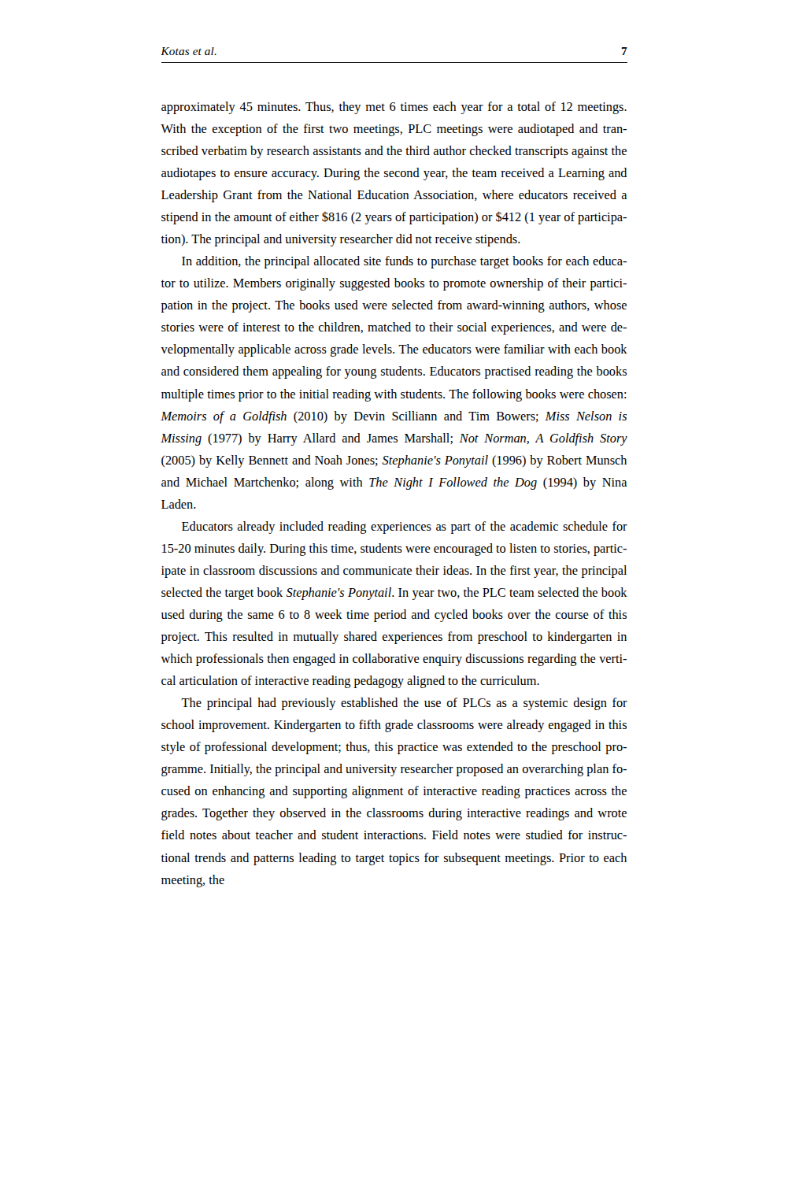Kotas et al. 7
approximately 45 minutes. Thus, they met 6 times each year for a total of 12 meetings. With the exception of the first two meetings, PLC meetings were audiotaped and transcribed verbatim by research assistants and the third author checked transcripts against the audiotapes to ensure accuracy. During the second year, the team received a Learning and Leadership Grant from the National Education Association, where educators received a stipend in the amount of either $816 (2 years of participation) or $412 (1 year of participation). The principal and university researcher did not receive stipends.
In addition, the principal allocated site funds to purchase target books for each educator to utilize. Members originally suggested books to promote ownership of their participation in the project. The books used were selected from award-winning authors, whose stories were of interest to the children, matched to their social experiences, and were developmentally applicable across grade levels. The educators were familiar with each book and considered them appealing for young students. Educators practised reading the books multiple times prior to the initial reading with students. The following books were chosen: Memoirs of a Goldfish (2010) by Devin Scilliann and Tim Bowers; Miss Nelson is Missing (1977) by Harry Allard and James Marshall; Not Norman, A Goldfish Story (2005) by Kelly Bennett and Noah Jones; Stephanie's Ponytail (1996) by Robert Munsch and Michael Martchenko; along with The Night I Followed the Dog (1994) by Nina Laden.
Educators already included reading experiences as part of the academic schedule for 15-20 minutes daily. During this time, students were encouraged to listen to stories, participate in classroom discussions and communicate their ideas. In the first year, the principal selected the target book Stephanie's Ponytail. In year two, the PLC team selected the book used during the same 6 to 8 week time period and cycled books over the course of this project. This resulted in mutually shared experiences from preschool to kindergarten in which professionals then engaged in collaborative enquiry discussions regarding the vertical articulation of interactive reading pedagogy aligned to the curriculum.
The principal had previously established the use of PLCs as a systemic design for school improvement. Kindergarten to fifth grade classrooms were already engaged in this style of professional development; thus, this practice was extended to the preschool programme. Initially, the principal and university researcher proposed an overarching plan focused on enhancing and supporting alignment of interactive reading practices across the grades. Together they observed in the classrooms during interactive readings and wrote field notes about teacher and student interactions. Field notes were studied for instructional trends and patterns leading to target topics for subsequent meetings. Prior to each meeting, the